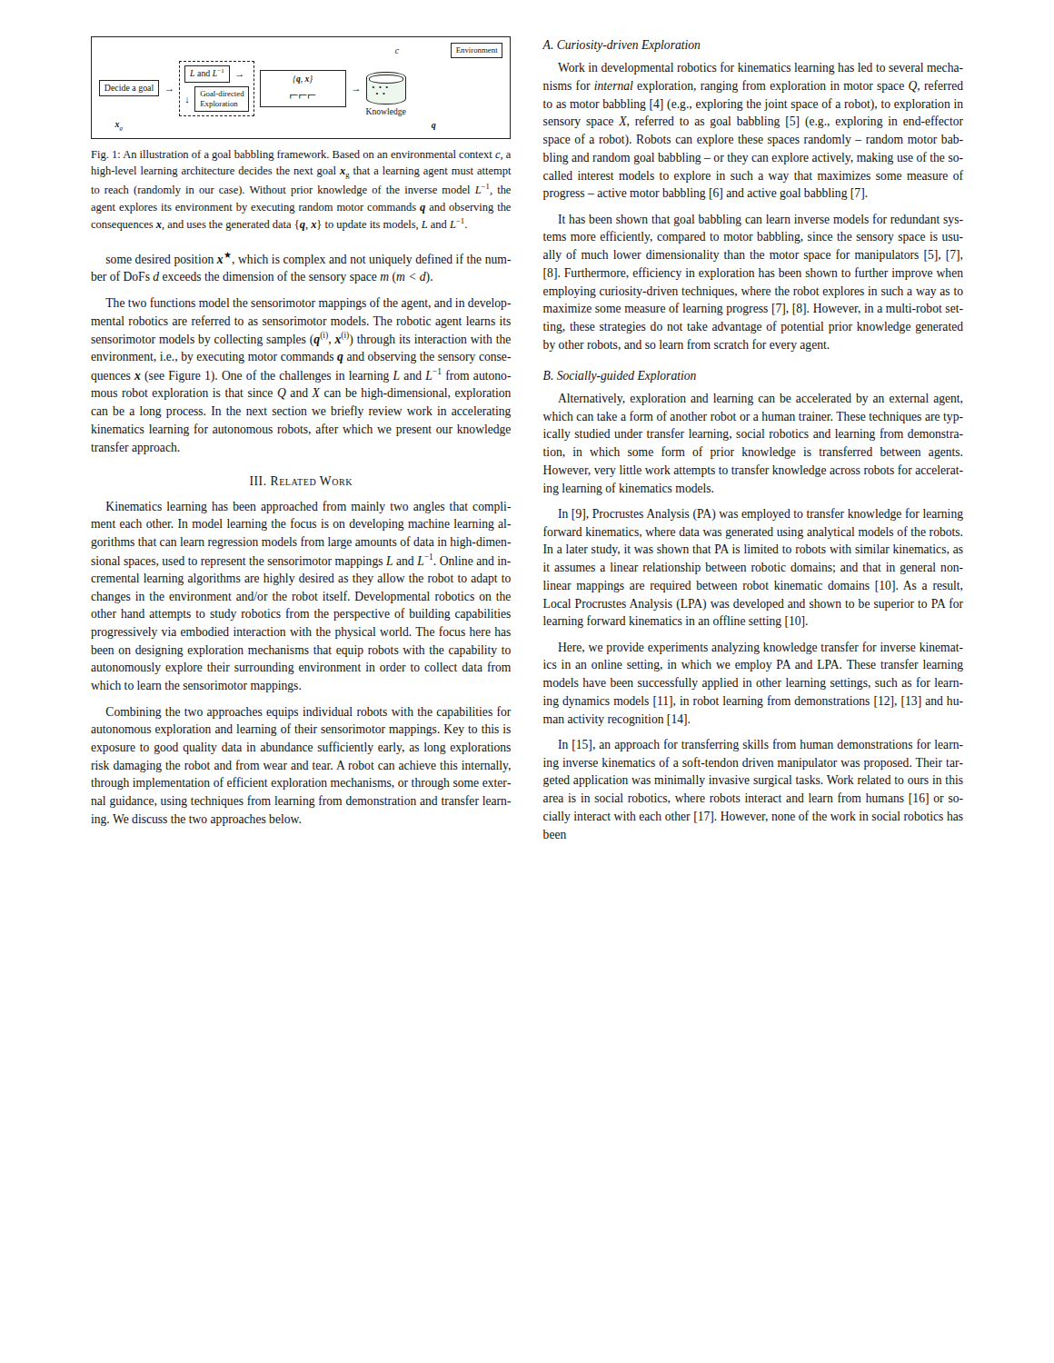c Environment
Decide a goal → L and L−1 → ↓ Goal-directed
Exploration {q, x} ⌐⌐⌐ → • • • • • Knowledge
xg q
Fig. 1: An illustration of a goal babbling framework. Based on an environmental context c, a high-level learning architecture decides the next goal xg that a learning agent must attempt to reach (randomly in our case). Without prior knowledge of the inverse model L−1, the agent explores its environment by executing random motor commands q and observing the consequences x, and uses the generated data {q, x} to update its models, L and L−1.
some desired position x★, which is complex and not uniquely defined if the number of DoFs d exceeds the dimension of the sensory space m (m < d).
The two functions model the sensorimotor mappings of the agent, and in developmental robotics are referred to as sensorimotor models. The robotic agent learns its sensorimotor models by collecting samples (q(i), x(i)) through its interaction with the environment, i.e., by executing motor commands q and observing the sensory consequences x (see Figure 1). One of the challenges in learning L and L−1 from autonomous robot exploration is that since Q and X can be high-dimensional, exploration can be a long process. In the next section we briefly review work in accelerating kinematics learning for autonomous robots, after which we present our knowledge transfer approach.
III. Related Work
Kinematics learning has been approached from mainly two angles that compliment each other. In model learning the focus is on developing machine learning algorithms that can learn regression models from large amounts of data in high-dimensional spaces, used to represent the sensorimotor mappings L and L−1. Online and incremental learning algorithms are highly desired as they allow the robot to adapt to changes in the environment and/or the robot itself. Developmental robotics on the other hand attempts to study robotics from the perspective of building capabilities progressively via embodied interaction with the physical world. The focus here has been on designing exploration mechanisms that equip robots with the capability to autonomously explore their surrounding environment in order to collect data from which to learn the sensorimotor mappings.
Combining the two approaches equips individual robots with the capabilities for autonomous exploration and learning of their sensorimotor mappings. Key to this is exposure to good quality data in abundance sufficiently early, as long explorations risk damaging the robot and from wear and tear. A robot can achieve this internally, through implementation of efficient exploration mechanisms, or through some external guidance, using techniques from learning from demonstration and transfer learning. We discuss the two approaches below.
A. Curiosity-driven Exploration
Work in developmental robotics for kinematics learning has led to several mechanisms for internal exploration, ranging from exploration in motor space Q, referred to as motor babbling [4] (e.g., exploring the joint space of a robot), to exploration in sensory space X, referred to as goal babbling [5] (e.g., exploring in end-effector space of a robot). Robots can explore these spaces randomly – random motor babbling and random goal babbling – or they can explore actively, making use of the so-called interest models to explore in such a way that maximizes some measure of progress – active motor babbling [6] and active goal babbling [7].
It has been shown that goal babbling can learn inverse models for redundant systems more efficiently, compared to motor babbling, since the sensory space is usually of much lower dimensionality than the motor space for manipulators [5], [7], [8]. Furthermore, efficiency in exploration has been shown to further improve when employing curiosity-driven techniques, where the robot explores in such a way as to maximize some measure of learning progress [7], [8]. However, in a multi-robot setting, these strategies do not take advantage of potential prior knowledge generated by other robots, and so learn from scratch for every agent.
B. Socially-guided Exploration
Alternatively, exploration and learning can be accelerated by an external agent, which can take a form of another robot or a human trainer. These techniques are typically studied under transfer learning, social robotics and learning from demonstration, in which some form of prior knowledge is transferred between agents. However, very little work attempts to transfer knowledge across robots for accelerating learning of kinematics models.
In [9], Procrustes Analysis (PA) was employed to transfer knowledge for learning forward kinematics, where data was generated using analytical models of the robots. In a later study, it was shown that PA is limited to robots with similar kinematics, as it assumes a linear relationship between robotic domains; and that in general non-linear mappings are required between robot kinematic domains [10]. As a result, Local Procrustes Analysis (LPA) was developed and shown to be superior to PA for learning forward kinematics in an offline setting [10].
Here, we provide experiments analyzing knowledge transfer for inverse kinematics in an online setting, in which we employ PA and LPA. These transfer learning models have been successfully applied in other learning settings, such as for learning dynamics models [11], in robot learning from demonstrations [12], [13] and human activity recognition [14].
In [15], an approach for transferring skills from human demonstrations for learning inverse kinematics of a soft-tendon driven manipulator was proposed. Their targeted application was minimally invasive surgical tasks. Work related to ours in this area is in social robotics, where robots interact and learn from humans [16] or socially interact with each other [17]. However, none of the work in social robotics has been